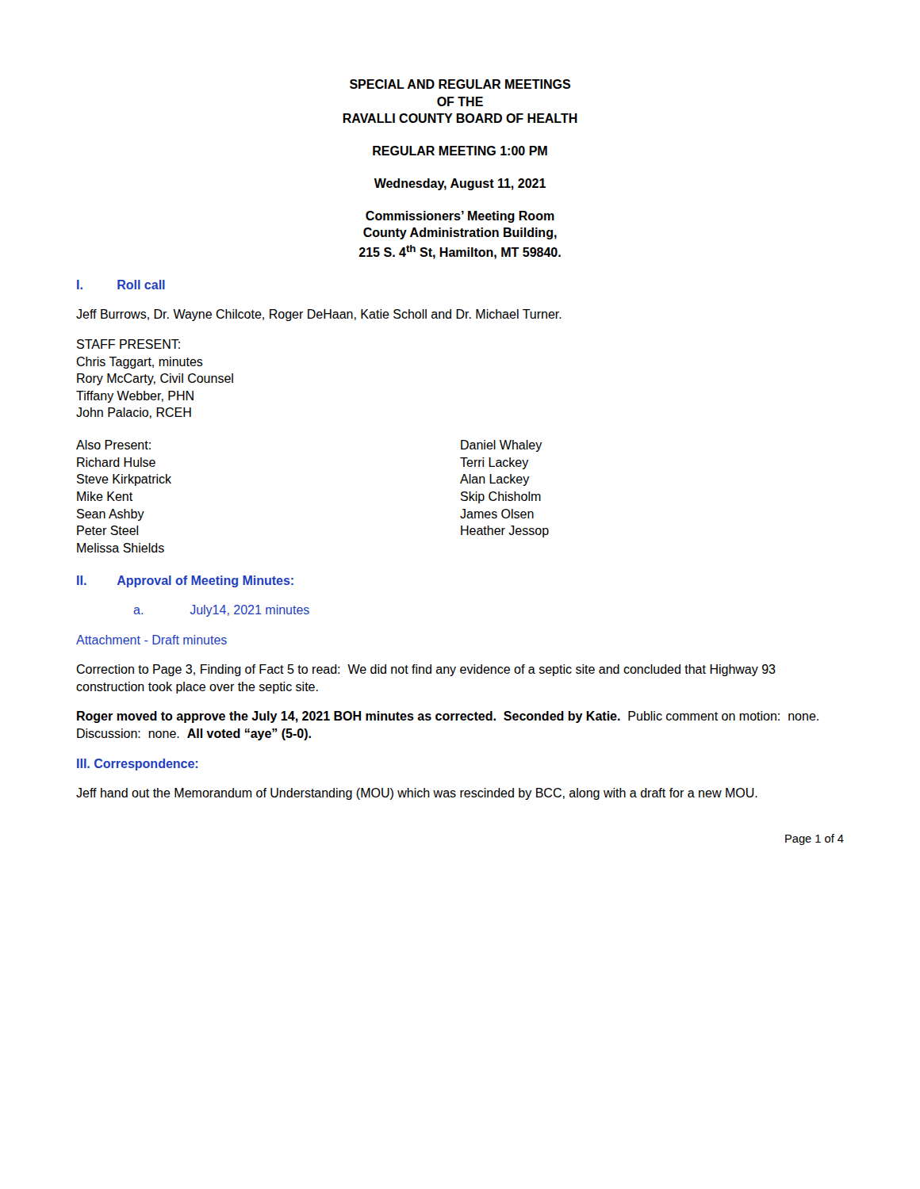SPECIAL AND REGULAR MEETINGS
OF THE
RAVALLI COUNTY BOARD OF HEALTH
REGULAR MEETING 1:00 PM
Wednesday, August 11, 2021
Commissioners’ Meeting Room
County Administration Building,
215 S. 4th St, Hamilton, MT 59840.
I. Roll call
Jeff Burrows, Dr. Wayne Chilcote, Roger DeHaan, Katie Scholl and Dr. Michael Turner.
STAFF PRESENT:
Chris Taggart, minutes
Rory McCarty, Civil Counsel
Tiffany Webber, PHN
John Palacio, RCEH
| Also Present: | Daniel Whaley |
| Richard Hulse | Terri Lackey |
| Steve Kirkpatrick | Alan Lackey |
| Mike Kent | Skip Chisholm |
| Sean Ashby | James Olsen |
| Peter Steel | Heather Jessop |
| Melissa Shields | |
II. Approval of Meeting Minutes:
a. July14, 2021 minutes
Attachment - Draft minutes
Correction to Page 3, Finding of Fact 5 to read: We did not find any evidence of a septic site and concluded that Highway 93 construction took place over the septic site.
Roger moved to approve the July 14, 2021 BOH minutes as corrected. Seconded by Katie. Public comment on motion: none. Discussion: none. All voted “aye” (5-0).
III. Correspondence:
Jeff hand out the Memorandum of Understanding (MOU) which was rescinded by BCC, along with a draft for a new MOU.
Page 1 of 4